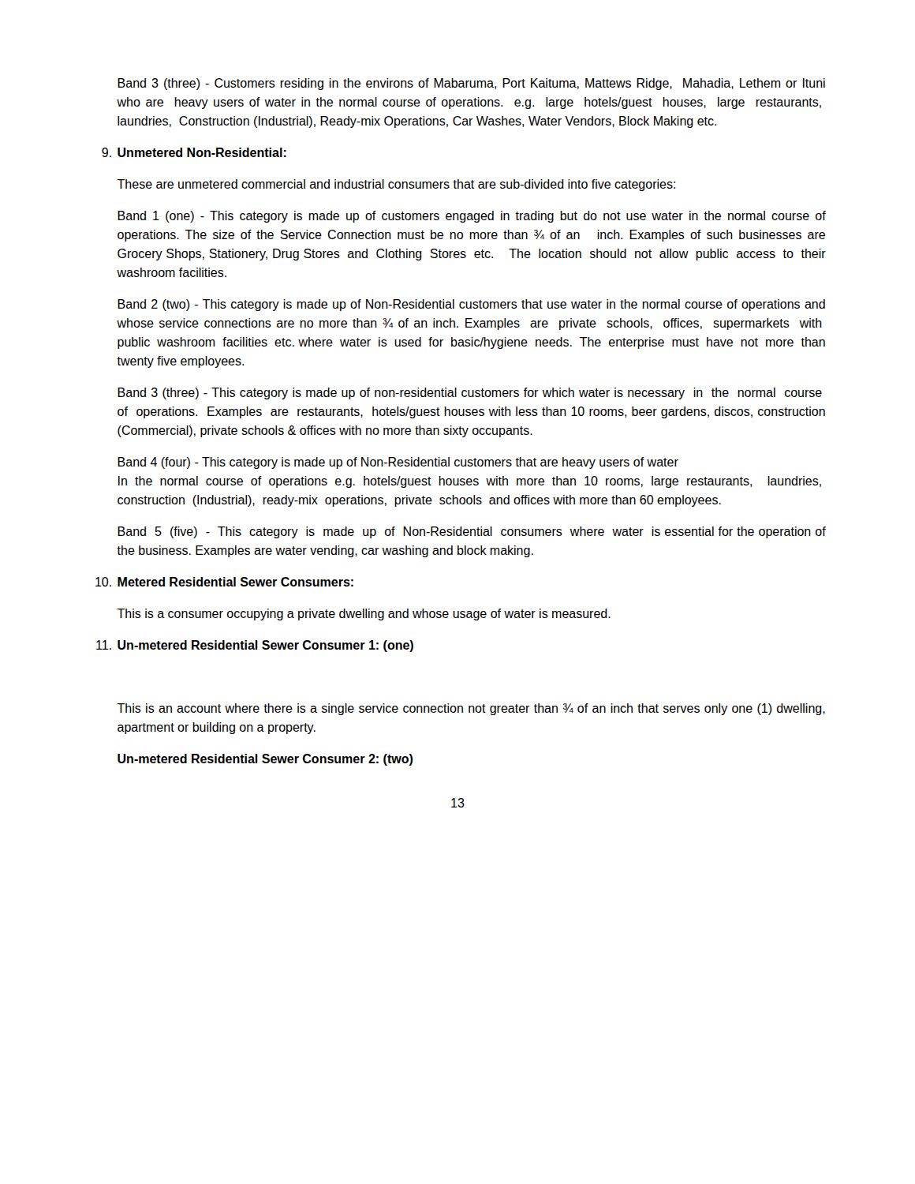Band 3 (three) - Customers residing in the environs of Mabaruma, Port Kaituma, Mattews Ridge, Mahadia, Lethem or Ituni who are heavy users of water in the normal course of operations. e.g. large hotels/guest houses, large restaurants, laundries, Construction (Industrial), Ready-mix Operations, Car Washes, Water Vendors, Block Making etc.
9.
Unmetered Non-Residential:
These are unmetered commercial and industrial consumers that are sub-divided into five categories:
Band 1 (one) - This category is made up of customers engaged in trading but do not use water in the normal course of operations. The size of the Service Connection must be no more than ¾ of an inch. Examples of such businesses are Grocery Shops, Stationery, Drug Stores and Clothing Stores etc. The location should not allow public access to their washroom facilities.
Band 2 (two) - This category is made up of Non-Residential customers that use water in the normal course of operations and whose service connections are no more than ¾ of an inch. Examples are private schools, offices, supermarkets with public washroom facilities etc. where water is used for basic/hygiene needs. The enterprise must have not more than twenty five employees.
Band 3 (three) - This category is made up of non-residential customers for which water is necessary in the normal course of operations. Examples are restaurants, hotels/guest houses with less than 10 rooms, beer gardens, discos, construction (Commercial), private schools & offices with no more than sixty occupants.
Band 4 (four) - This category is made up of Non-Residential customers that are heavy users of water
In the normal course of operations e.g. hotels/guest houses with more than 10 rooms, large restaurants, laundries, construction (Industrial), ready-mix operations, private schools and offices with more than 60 employees.
Band 5 (five) - This category is made up of Non-Residential consumers where water is essential for the operation of the business. Examples are water vending, car washing and block making.
10.
Metered Residential Sewer Consumers:
This is a consumer occupying a private dwelling and whose usage of water is measured.
11.
Un-metered Residential Sewer Consumer 1: (one)
This is an account where there is a single service connection not greater than ¾ of an inch that serves only one (1) dwelling, apartment or building on a property.
Un-metered Residential Sewer Consumer 2: (two)
13